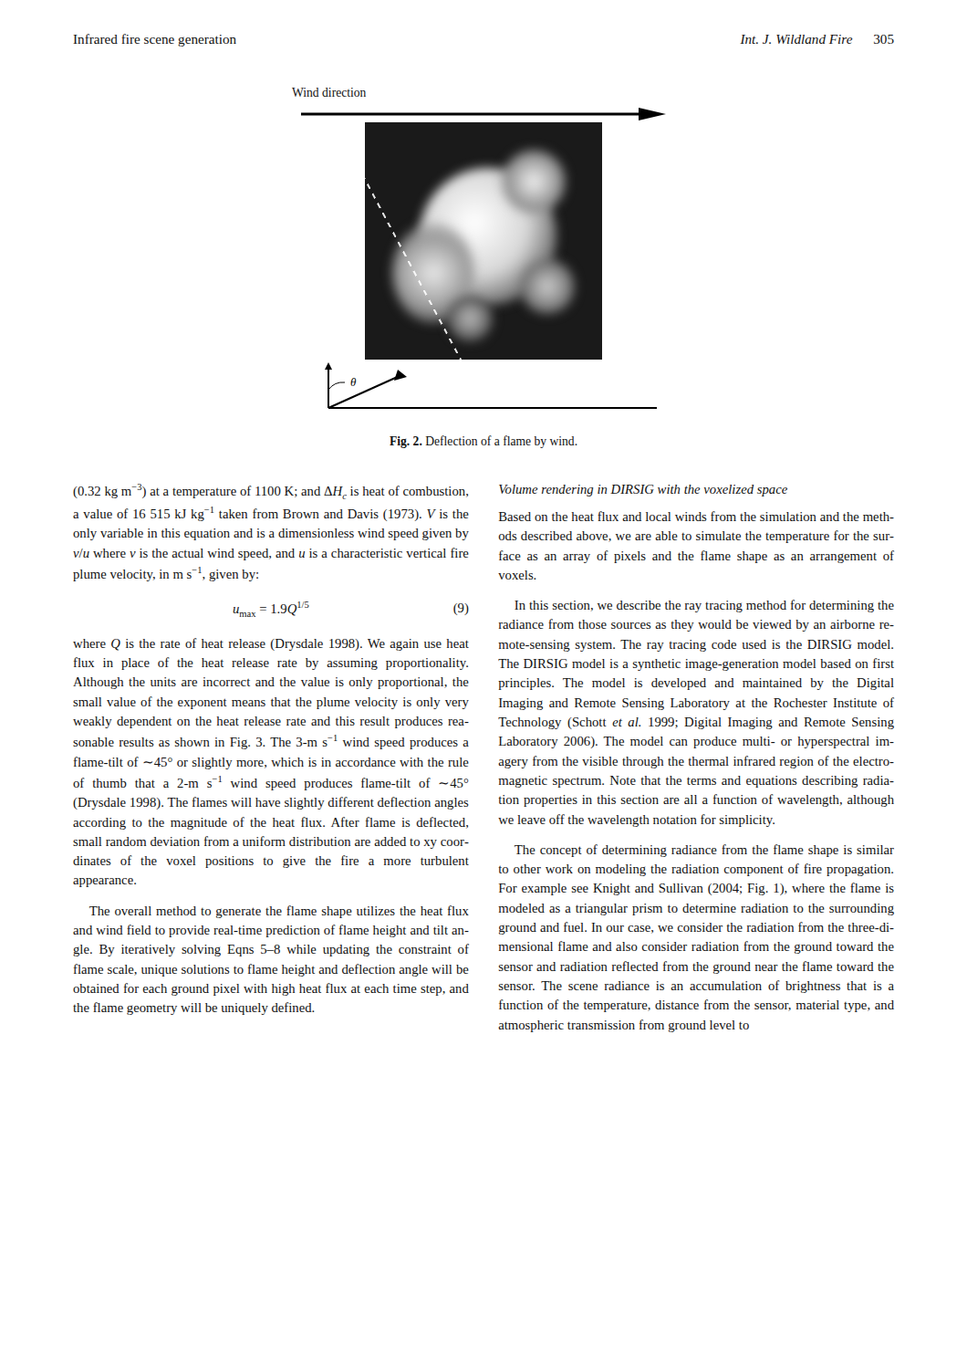Infrared fire scene generation
Int. J. Wildland Fire 305
Wind direction
θ
Fig. 2. Deflection of a flame by wind.
(0.32 kg m−3) at a temperature of 1100 K; and ΔHc is heat of combustion, a value of 16 515 kJ kg−1 taken from Brown and Davis (1973). V is the only variable in this equation and is a dimensionless wind speed given by v/u where v is the actual wind speed, and u is a characteristic vertical fire plume velocity, in m s−1, given by:
umax = 1.9Q1/5 (9)
where Q is the rate of heat release (Drysdale 1998). We again use heat flux in place of the heat release rate by assuming proportionality. Although the units are incorrect and the value is only proportional, the small value of the exponent means that the plume velocity is only very weakly dependent on the heat release rate and this result produces reasonable results as shown in Fig. 3. The 3-m s−1 wind speed produces a flame-tilt of ∼45° or slightly more, which is in accordance with the rule of thumb that a 2-m s−1 wind speed produces flame-tilt of ∼45° (Drysdale 1998). The flames will have slightly different deflection angles according to the magnitude of the heat flux. After flame is deflected, small random deviation from a uniform distribution are added to xy coordinates of the voxel positions to give the fire a more turbulent appearance.
The overall method to generate the flame shape utilizes the heat flux and wind field to provide real-time prediction of flame height and tilt angle. By iteratively solving Eqns 5–8 while updating the constraint of flame scale, unique solutions to flame height and deflection angle will be obtained for each ground pixel with high heat flux at each time step, and the flame geometry will be uniquely defined.
Volume rendering in DIRSIG with the voxelized space
Based on the heat flux and local winds from the simulation and the methods described above, we are able to simulate the temperature for the surface as an array of pixels and the flame shape as an arrangement of voxels.
In this section, we describe the ray tracing method for determining the radiance from those sources as they would be viewed by an airborne remote-sensing system. The ray tracing code used is the DIRSIG model. The DIRSIG model is a synthetic image-generation model based on first principles. The model is developed and maintained by the Digital Imaging and Remote Sensing Laboratory at the Rochester Institute of Technology (Schott et al. 1999; Digital Imaging and Remote Sensing Laboratory 2006). The model can produce multi- or hyperspectral imagery from the visible through the thermal infrared region of the electromagnetic spectrum. Note that the terms and equations describing radiation properties in this section are all a function of wavelength, although we leave off the wavelength notation for simplicity.
The concept of determining radiance from the flame shape is similar to other work on modeling the radiation component of fire propagation. For example see Knight and Sullivan (2004; Fig. 1), where the flame is modeled as a triangular prism to determine radiation to the surrounding ground and fuel. In our case, we consider the radiation from the three-dimensional flame and also consider radiation from the ground toward the sensor and radiation reflected from the ground near the flame toward the sensor. The scene radiance is an accumulation of brightness that is a function of the temperature, distance from the sensor, material type, and atmospheric transmission from ground level to